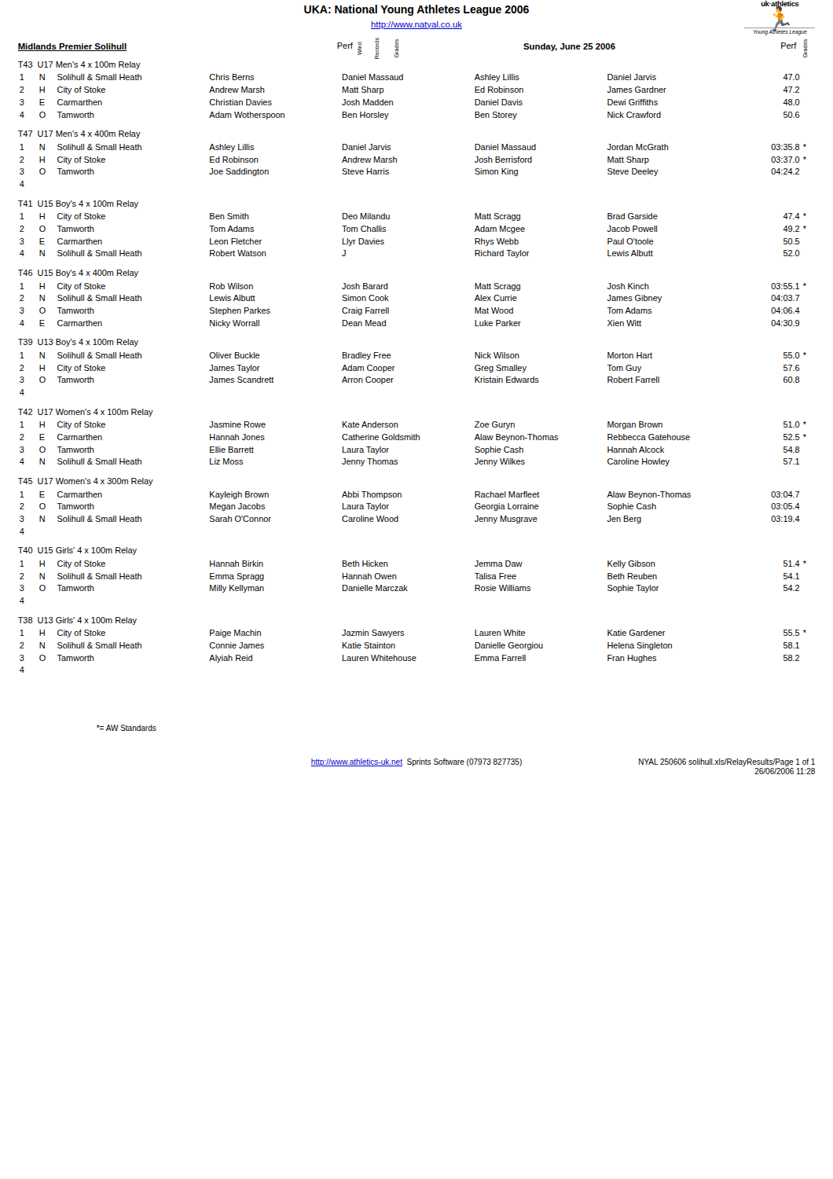uk·athletics
🏃
Young Athletes League
UKA: National Young Athletes League 2006
http://www.natyal.co.uk
| Midlands Premier Solihull | Perf | Wind | Records | Grades | Sunday, June 25 2006 | Perf | Grades |
T43 U17 Men's 4 x 100m Relay
| 1 | N | Solihull & Small Heath | Chris Berns | Daniel Massaud | Ashley Lillis | Daniel Jarvis | 47.0 | |
| 2 | H | City of Stoke | Andrew Marsh | Matt Sharp | Ed Robinson | James Gardner | 47.2 | |
| 3 | E | Carmarthen | Christian Davies | Josh Madden | Daniel Davis | Dewi Griffiths | 48.0 | |
| 4 | O | Tamworth | Adam Wotherspoon | Ben Horsley | Ben Storey | Nick Crawford | 50.6 | |
T47 U17 Men's 4 x 400m Relay
| 1 | N | Solihull & Small Heath | Ashley Lillis | Daniel Jarvis | Daniel Massaud | Jordan McGrath | 03:35.8 | * |
| 2 | H | City of Stoke | Ed Robinson | Andrew Marsh | Josh Berrisford | Matt Sharp | 03:37.0 | * |
| 3 | O | Tamworth | Joe Saddington | Steve Harris | Simon King | Steve Deeley | 04:24.2 | |
| 4 | | | | | | | | |
T41 U15 Boy's 4 x 100m Relay
| 1 | H | City of Stoke | Ben Smith | Deo Milandu | Matt Scragg | Brad Garside | 47.4 | * |
| 2 | O | Tamworth | Tom Adams | Tom Challis | Adam Mcgee | Jacob Powell | 49.2 | * |
| 3 | E | Carmarthen | Leon Fletcher | Llyr Davies | Rhys Webb | Paul O'toole | 50.5 | |
| 4 | N | Solihull & Small Heath | Robert Watson | J | Richard Taylor | Lewis Albutt | 52.0 | |
T46 U15 Boy's 4 x 400m Relay
| 1 | H | City of Stoke | Rob Wilson | Josh Barard | Matt Scragg | Josh Kinch | 03:55.1 | * |
| 2 | N | Solihull & Small Heath | Lewis Albutt | Simon Cook | Alex Currie | James Gibney | 04:03.7 | |
| 3 | O | Tamworth | Stephen Parkes | Craig Farrell | Mat Wood | Tom Adams | 04:06.4 | |
| 4 | E | Carmarthen | Nicky Worrall | Dean Mead | Luke Parker | Xien Witt | 04:30.9 | |
T39 U13 Boy's 4 x 100m Relay
| 1 | N | Solihull & Small Heath | Oliver Buckle | Bradley Free | Nick Wilson | Morton Hart | 55.0 | * |
| 2 | H | City of Stoke | James Taylor | Adam Cooper | Greg Smalley | Tom Guy | 57.6 | |
| 3 | O | Tamworth | James Scandrett | Arron Cooper | Kristain Edwards | Robert Farrell | 60.8 | |
| 4 | | | | | | | | |
T42 U17 Women's 4 x 100m Relay
| 1 | H | City of Stoke | Jasmine Rowe | Kate Anderson | Zoe Guryn | Morgan Brown | 51.0 | * |
| 2 | E | Carmarthen | Hannah Jones | Catherine Goldsmith | Alaw Beynon-Thomas | Rebbecca Gatehouse | 52.5 | * |
| 3 | O | Tamworth | Ellie Barrett | Laura Taylor | Sophie Cash | Hannah Alcock | 54.8 | |
| 4 | N | Solihull & Small Heath | Liz Moss | Jenny Thomas | Jenny Wilkes | Caroline Howley | 57.1 | |
T45 U17 Women's 4 x 300m Relay
| 1 | E | Carmarthen | Kayleigh Brown | Abbi Thompson | Rachael Marfleet | Alaw Beynon-Thomas | 03:04.7 | |
| 2 | O | Tamworth | Megan Jacobs | Laura Taylor | Georgia Lorraine | Sophie Cash | 03:05.4 | |
| 3 | N | Solihull & Small Heath | Sarah O'Connor | Caroline Wood | Jenny Musgrave | Jen Berg | 03:19.4 | |
| 4 | | | | | | | | |
T40 U15 Girls' 4 x 100m Relay
| 1 | H | City of Stoke | Hannah Birkin | Beth Hicken | Jemma Daw | Kelly Gibson | 51.4 | * |
| 2 | N | Solihull & Small Heath | Emma Spragg | Hannah Owen | Talisa Free | Beth Reuben | 54.1 | |
| 3 | O | Tamworth | Milly Kellyman | Danielle Marczak | Rosie Williams | Sophie Taylor | 54.2 | |
| 4 | | | | | | | | |
T38 U13 Girls' 4 x 100m Relay
| 1 | H | City of Stoke | Paige Machin | Jazmin Sawyers | Lauren White | Katie Gardener | 55.5 | * |
| 2 | N | Solihull & Small Heath | Connie James | Katie Stainton | Danielle Georgiou | Helena Singleton | 58.1 | |
| 3 | O | Tamworth | Alyiah Reid | Lauren Whitehouse | Emma Farrell | Fran Hughes | 58.2 | |
| 4 | | | | | | | | |
*= AW Standards
http://www.athletics-uk.net Sprints Software (07973 827735)
NYAL 250606 solihull.xls/RelayResults/Page 1 of 1
26/06/2006 11:28